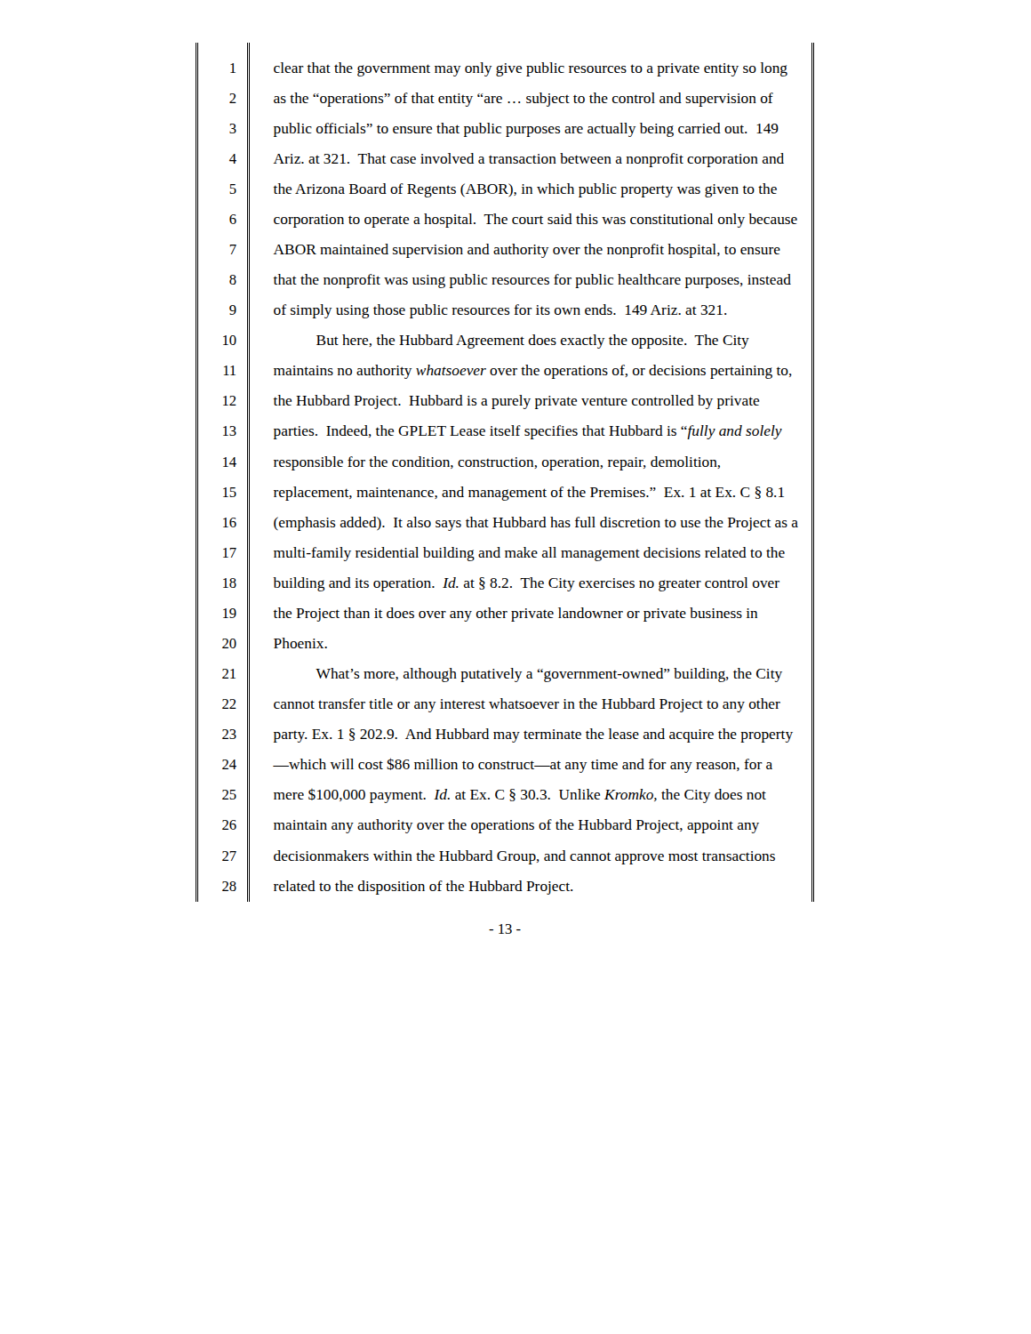1
2
3
4
5
6
7
8
9
10
11
12
13
14
15
16
17
18
19
20
21
22
23
24
25
26
27
28
clear that the government may only give public resources to a private entity so long as the “operations” of that entity “are … subject to the control and supervision of public officials” to ensure that public purposes are actually being carried out. 149 Ariz. at 321. That case involved a transaction between a nonprofit corporation and the Arizona Board of Regents (ABOR), in which public property was given to the corporation to operate a hospital. The court said this was constitutional only because ABOR maintained supervision and authority over the nonprofit hospital, to ensure that the nonprofit was using public resources for public healthcare purposes, instead of simply using those public resources for its own ends. 149 Ariz. at 321.
But here, the Hubbard Agreement does exactly the opposite. The City maintains no authority whatsoever over the operations of, or decisions pertaining to, the Hubbard Project. Hubbard is a purely private venture controlled by private parties. Indeed, the GPLET Lease itself specifies that Hubbard is “fully and solely responsible for the condition, construction, operation, repair, demolition, replacement, maintenance, and management of the Premises.” Ex. 1 at Ex. C § 8.1 (emphasis added). It also says that Hubbard has full discretion to use the Project as a multi-family residential building and make all management decisions related to the building and its operation. Id. at § 8.2. The City exercises no greater control over the Project than it does over any other private landowner or private business in Phoenix.
What’s more, although putatively a “government-owned” building, the City cannot transfer title or any interest whatsoever in the Hubbard Project to any other party. Ex. 1 § 202.9. And Hubbard may terminate the lease and acquire the property—which will cost $86 million to construct—at any time and for any reason, for a mere $100,000 payment. Id. at Ex. C § 30.3. Unlike Kromko, the City does not maintain any authority over the operations of the Hubbard Project, appoint any decisionmakers within the Hubbard Group, and cannot approve most transactions related to the disposition of the Hubbard Project.
- 13 -